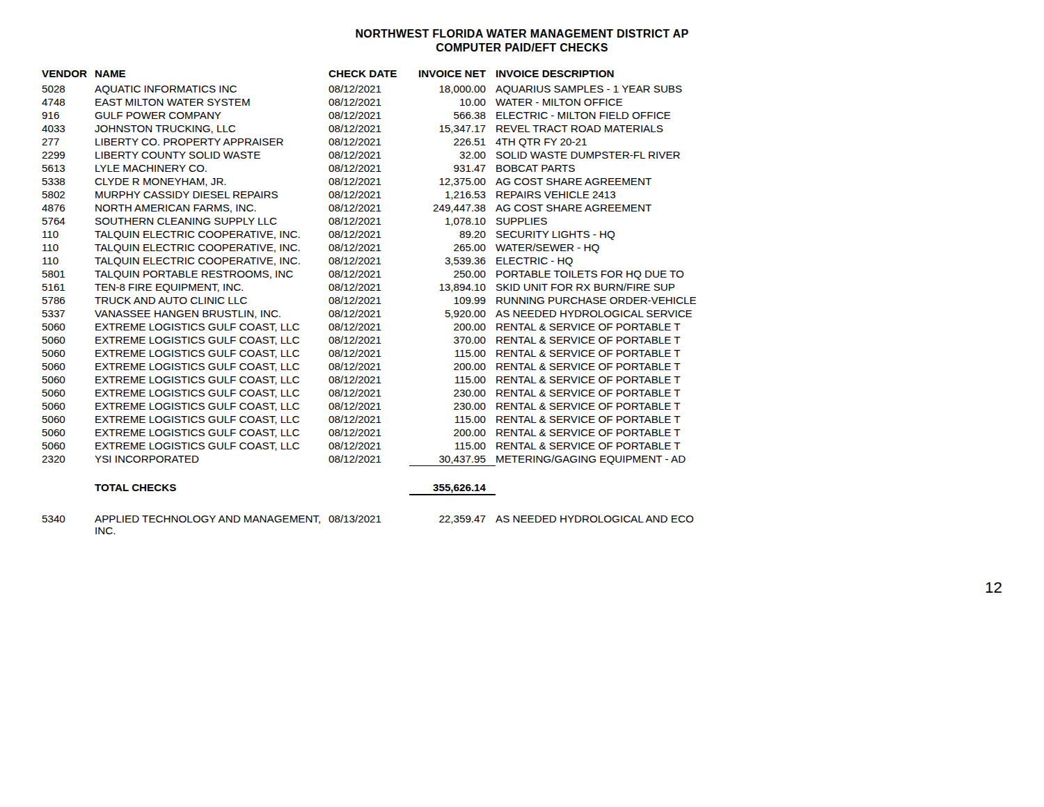NORTHWEST FLORIDA WATER MANAGEMENT DISTRICT AP
COMPUTER PAID/EFT CHECKS
| VENDOR | NAME | CHECK DATE | INVOICE NET | INVOICE DESCRIPTION |
| --- | --- | --- | --- | --- |
| 5028 | AQUATIC INFORMATICS INC | 08/12/2021 | 18,000.00 | AQUARIUS SAMPLES - 1 YEAR SUBS |
| 4748 | EAST MILTON WATER SYSTEM | 08/12/2021 | 10.00 | WATER - MILTON OFFICE |
| 916 | GULF POWER COMPANY | 08/12/2021 | 566.38 | ELECTRIC - MILTON FIELD OFFICE |
| 4033 | JOHNSTON TRUCKING, LLC | 08/12/2021 | 15,347.17 | REVEL TRACT ROAD MATERIALS |
| 277 | LIBERTY CO. PROPERTY APPRAISER | 08/12/2021 | 226.51 | 4TH QTR FY 20-21 |
| 2299 | LIBERTY COUNTY SOLID WASTE | 08/12/2021 | 32.00 | SOLID WASTE DUMPSTER-FL RIVER |
| 5613 | LYLE MACHINERY CO. | 08/12/2021 | 931.47 | BOBCAT PARTS |
| 5338 | CLYDE R MONEYHAM, JR. | 08/12/2021 | 12,375.00 | AG COST SHARE AGREEMENT |
| 5802 | MURPHY CASSIDY DIESEL REPAIRS | 08/12/2021 | 1,216.53 | REPAIRS VEHICLE 2413 |
| 4876 | NORTH AMERICAN FARMS, INC. | 08/12/2021 | 249,447.38 | AG COST SHARE AGREEMENT |
| 5764 | SOUTHERN CLEANING SUPPLY LLC | 08/12/2021 | 1,078.10 | SUPPLIES |
| 110 | TALQUIN ELECTRIC COOPERATIVE, INC. | 08/12/2021 | 89.20 | SECURITY LIGHTS - HQ |
| 110 | TALQUIN ELECTRIC COOPERATIVE, INC. | 08/12/2021 | 265.00 | WATER/SEWER - HQ |
| 110 | TALQUIN ELECTRIC COOPERATIVE, INC. | 08/12/2021 | 3,539.36 | ELECTRIC - HQ |
| 5801 | TALQUIN PORTABLE RESTROOMS, INC | 08/12/2021 | 250.00 | PORTABLE TOILETS FOR HQ DUE TO |
| 5161 | TEN-8 FIRE EQUIPMENT, INC. | 08/12/2021 | 13,894.10 | SKID UNIT FOR RX BURN/FIRE SUP |
| 5786 | TRUCK AND AUTO CLINIC LLC | 08/12/2021 | 109.99 | RUNNING PURCHASE ORDER-VEHICLE |
| 5337 | VANASSEE HANGEN BRUSTLIN, INC. | 08/12/2021 | 5,920.00 | AS NEEDED HYDROLOGICAL SERVICE |
| 5060 | EXTREME LOGISTICS GULF COAST, LLC | 08/12/2021 | 200.00 | RENTAL & SERVICE OF PORTABLE T |
| 5060 | EXTREME LOGISTICS GULF COAST, LLC | 08/12/2021 | 370.00 | RENTAL & SERVICE OF PORTABLE T |
| 5060 | EXTREME LOGISTICS GULF COAST, LLC | 08/12/2021 | 115.00 | RENTAL & SERVICE OF PORTABLE T |
| 5060 | EXTREME LOGISTICS GULF COAST, LLC | 08/12/2021 | 200.00 | RENTAL & SERVICE OF PORTABLE T |
| 5060 | EXTREME LOGISTICS GULF COAST, LLC | 08/12/2021 | 115.00 | RENTAL & SERVICE OF PORTABLE T |
| 5060 | EXTREME LOGISTICS GULF COAST, LLC | 08/12/2021 | 230.00 | RENTAL & SERVICE OF PORTABLE T |
| 5060 | EXTREME LOGISTICS GULF COAST, LLC | 08/12/2021 | 230.00 | RENTAL & SERVICE OF PORTABLE T |
| 5060 | EXTREME LOGISTICS GULF COAST, LLC | 08/12/2021 | 115.00 | RENTAL & SERVICE OF PORTABLE T |
| 5060 | EXTREME LOGISTICS GULF COAST, LLC | 08/12/2021 | 200.00 | RENTAL & SERVICE OF PORTABLE T |
| 5060 | EXTREME LOGISTICS GULF COAST, LLC | 08/12/2021 | 115.00 | RENTAL & SERVICE OF PORTABLE T |
| 2320 | YSI INCORPORATED | 08/12/2021 | 30,437.95 | METERING/GAGING EQUIPMENT - AD |
| | TOTAL CHECKS | | 355,626.14 | |
| 5340 | APPLIED TECHNOLOGY AND MANAGEMENT, INC. | 08/13/2021 | 22,359.47 | AS NEEDED HYDROLOGICAL AND ECO |
12